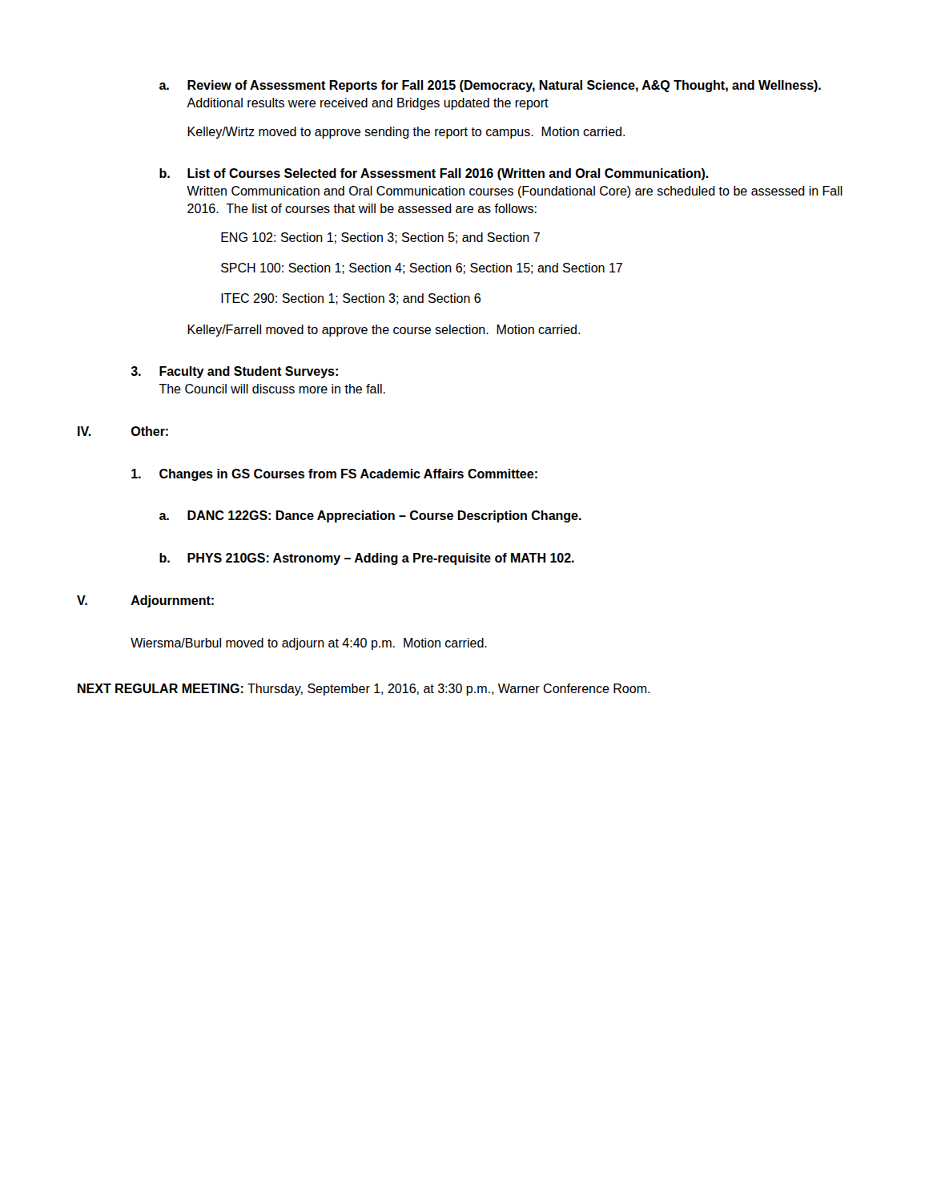a.
Review of Assessment Reports for Fall 2015 (Democracy, Natural Science, A&Q Thought, and Wellness).
Additional results were received and Bridges updated the report
Kelley/Wirtz moved to approve sending the report to campus. Motion carried.
b.
List of Courses Selected for Assessment Fall 2016 (Written and Oral Communication).
Written Communication and Oral Communication courses (Foundational Core) are scheduled to be assessed in Fall 2016. The list of courses that will be assessed are as follows:
ENG 102: Section 1; Section 3; Section 5; and Section 7
SPCH 100: Section 1; Section 4; Section 6; Section 15; and Section 17
ITEC 290: Section 1; Section 3; and Section 6
Kelley/Farrell moved to approve the course selection. Motion carried.
3.
Faculty and Student Surveys:
The Council will discuss more in the fall.
IV.
Other:
1.
Changes in GS Courses from FS Academic Affairs Committee:
a.
DANC 122GS: Dance Appreciation – Course Description Change.
b.
PHYS 210GS: Astronomy – Adding a Pre-requisite of MATH 102.
V.
Adjournment:
Wiersma/Burbul moved to adjourn at 4:40 p.m. Motion carried.
NEXT REGULAR MEETING: Thursday, September 1, 2016, at 3:30 p.m., Warner Conference Room.